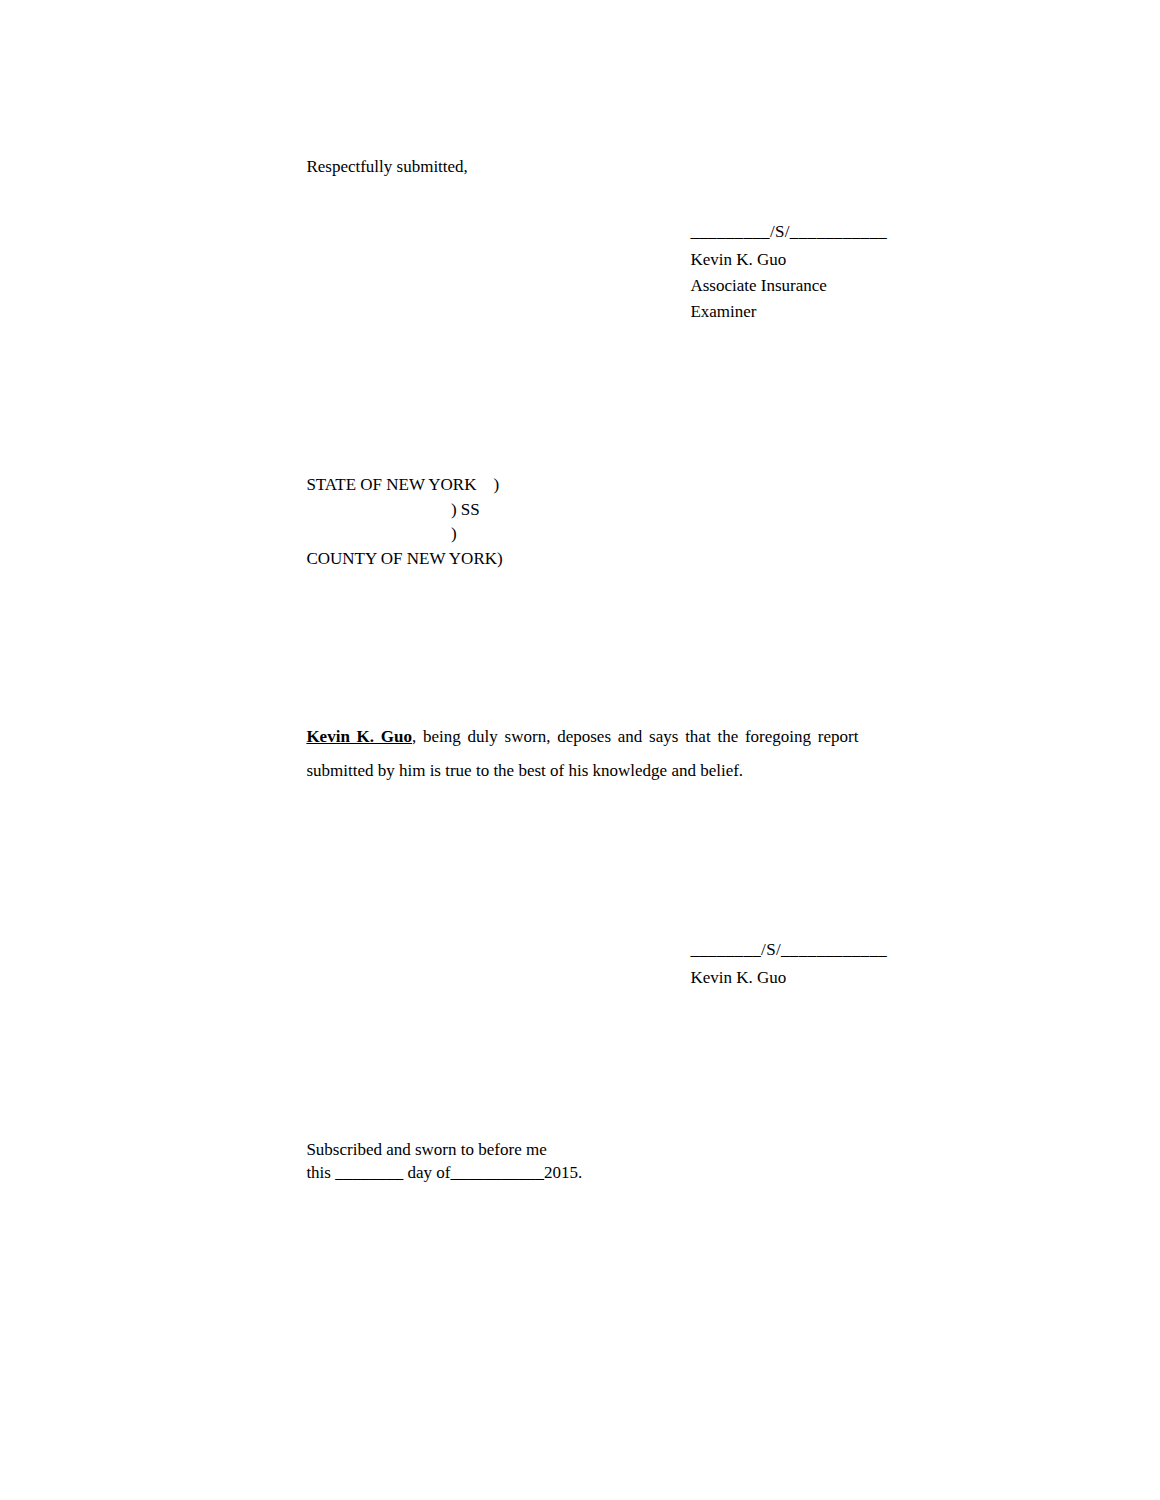Respectfully submitted,
_________/S/___________
Kevin K. Guo
Associate Insurance Examiner
STATE OF NEW YORK )
) SS
)
COUNTY OF NEW YORK)
Kevin K. Guo, being duly sworn, deposes and says that the foregoing report submitted by him is true to the best of his knowledge and belief.
________/S/____________
Kevin K. Guo
Subscribed and sworn to before me
this ________ day of___________2015.